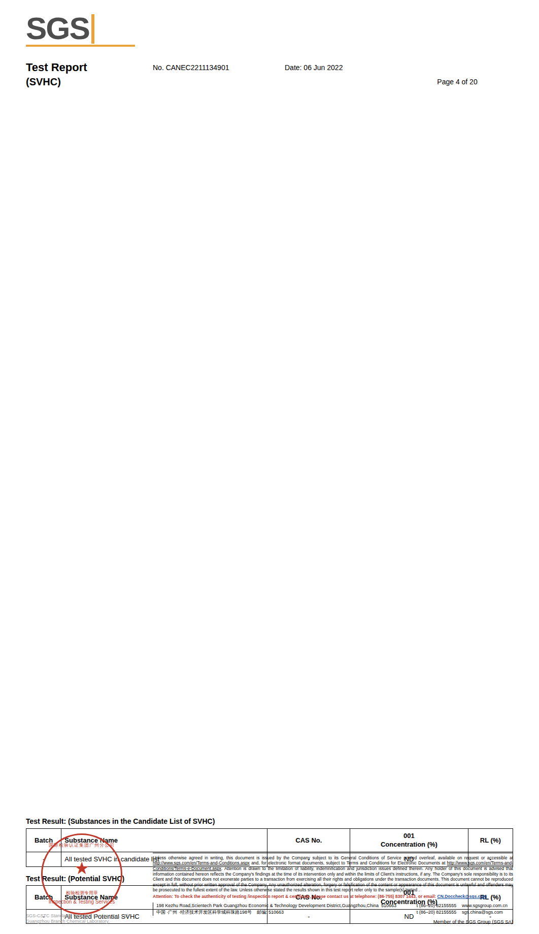SGS
Test Report(SVHC)
No. CANEC2211134901
Date: 06 Jun 2022
Page 4 of 20
Test Result: (Substances in the Candidate List of SVHC)
| Batch | Substance Name | CAS No. | 001 Concentration (%) | RL (%) |
| --- | --- | --- | --- | --- |
| - | All tested SVHC in candidate list | - | ND | - |
Test Result: (Potential SVHC)
| Batch | Substance Name | CAS No. | 001 Concentration (%) | RL (%) |
| --- | --- | --- | --- | --- |
| - | All tested Potential SVHC | - | ND | - |
国际检验认证集团广州分公司
★
检验检测专用章
Inspection & Testing Services
SGS-CSTC Standards Technical Services Co., Ltd.
Guangzhou Branch Chemical Laboratory.
Unless otherwise agreed in writing, this document is issued by the Company subject to its General Conditions of Service printed overleaf, available on request or accessible at http://www.sgs.com/en/Terms-and-Conditions.aspx and, for electronic format documents, subject to Terms and Conditions for Electronic Documents at http://www.sgs.com/en/Terms-and-Conditions/Terms-e-Document.aspx. Attention is drawn to the limitation of liability, indemnification and jurisdiction issues defined therein. Any holder of this document is advised that information contained hereon reflects the Company's findings at the time of its intervention only and within the limits of Client's instructions, if any. The Company's sole responsibility is to its Client and this document does not exonerate parties to a transaction from exercising all their rights and obligations under the transaction documents. This document cannot be reproduced except in full, without prior written approval of the Company. Any unauthorized alteration, forgery or falsification of the content or appearance of this document is unlawful and offenders may be prosecuted to the fullest extent of the law. Unless otherwise stated the results shown in this test report refer only to the sample(s) tested .
Attention: To check the authenticity of testing /inspection report & certificate, please contact us at telephone: (86-755) 8307 1443, or email: CN.Doccheck@sgs.com
| 198 Kezhu Road,Scientech Park Guangzhou Economic & Technology Development District,Guangzhou,China 510663 | t (86–20) 82155555 | www.sgsgroup.com.cn |
| 中国 ·广州 ·经济技术开发区科学城科珠路198号 邮编: 510663 | t (86–20) 82155555 | sgs.china@sgs.com |
Member of the SGS Group (SGS SA)